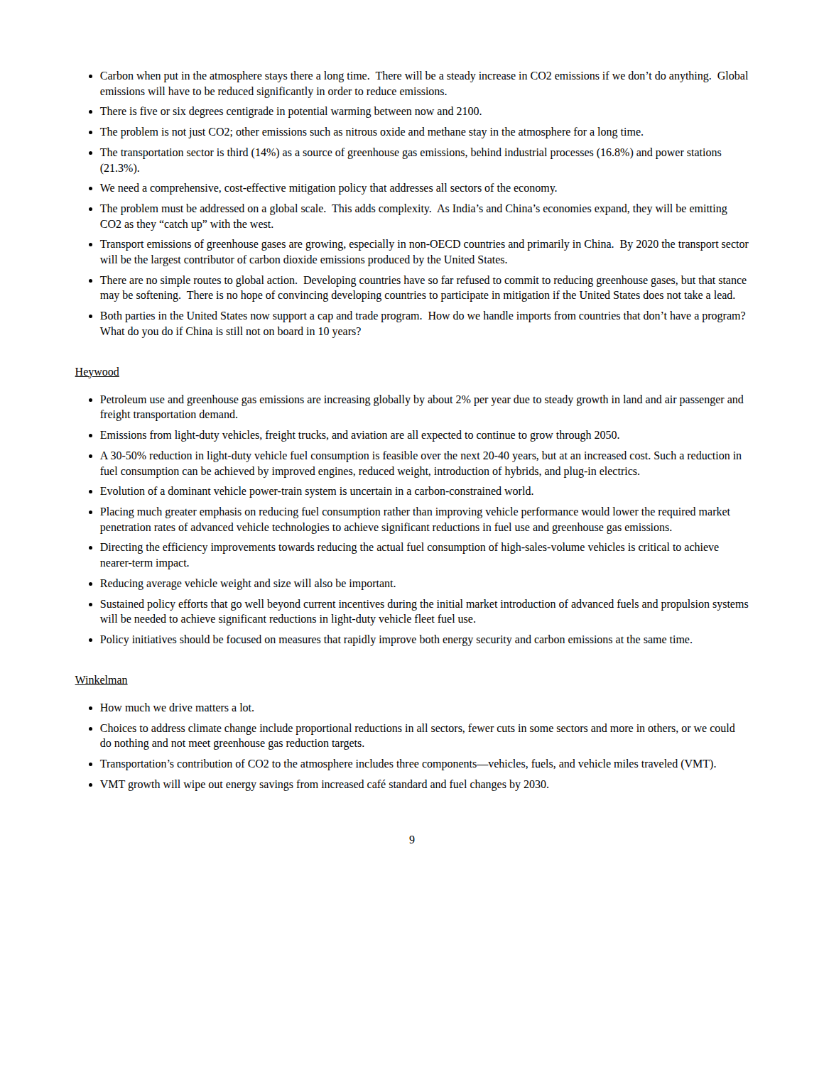Carbon when put in the atmosphere stays there a long time. There will be a steady increase in CO2 emissions if we don’t do anything. Global emissions will have to be reduced significantly in order to reduce emissions.
There is five or six degrees centigrade in potential warming between now and 2100.
The problem is not just CO2; other emissions such as nitrous oxide and methane stay in the atmosphere for a long time.
The transportation sector is third (14%) as a source of greenhouse gas emissions, behind industrial processes (16.8%) and power stations (21.3%).
We need a comprehensive, cost-effective mitigation policy that addresses all sectors of the economy.
The problem must be addressed on a global scale. This adds complexity. As India’s and China’s economies expand, they will be emitting CO2 as they “catch up” with the west.
Transport emissions of greenhouse gases are growing, especially in non-OECD countries and primarily in China. By 2020 the transport sector will be the largest contributor of carbon dioxide emissions produced by the United States.
There are no simple routes to global action. Developing countries have so far refused to commit to reducing greenhouse gases, but that stance may be softening. There is no hope of convincing developing countries to participate in mitigation if the United States does not take a lead.
Both parties in the United States now support a cap and trade program. How do we handle imports from countries that don’t have a program? What do you do if China is still not on board in 10 years?
Heywood
Petroleum use and greenhouse gas emissions are increasing globally by about 2% per year due to steady growth in land and air passenger and freight transportation demand.
Emissions from light-duty vehicles, freight trucks, and aviation are all expected to continue to grow through 2050.
A 30-50% reduction in light-duty vehicle fuel consumption is feasible over the next 20-40 years, but at an increased cost. Such a reduction in fuel consumption can be achieved by improved engines, reduced weight, introduction of hybrids, and plug-in electrics.
Evolution of a dominant vehicle power-train system is uncertain in a carbon-constrained world.
Placing much greater emphasis on reducing fuel consumption rather than improving vehicle performance would lower the required market penetration rates of advanced vehicle technologies to achieve significant reductions in fuel use and greenhouse gas emissions.
Directing the efficiency improvements towards reducing the actual fuel consumption of high-sales-volume vehicles is critical to achieve nearer-term impact.
Reducing average vehicle weight and size will also be important.
Sustained policy efforts that go well beyond current incentives during the initial market introduction of advanced fuels and propulsion systems will be needed to achieve significant reductions in light-duty vehicle fleet fuel use.
Policy initiatives should be focused on measures that rapidly improve both energy security and carbon emissions at the same time.
Winkelman
How much we drive matters a lot.
Choices to address climate change include proportional reductions in all sectors, fewer cuts in some sectors and more in others, or we could do nothing and not meet greenhouse gas reduction targets.
Transportation’s contribution of CO2 to the atmosphere includes three components—vehicles, fuels, and vehicle miles traveled (VMT).
VMT growth will wipe out energy savings from increased café standard and fuel changes by 2030.
9